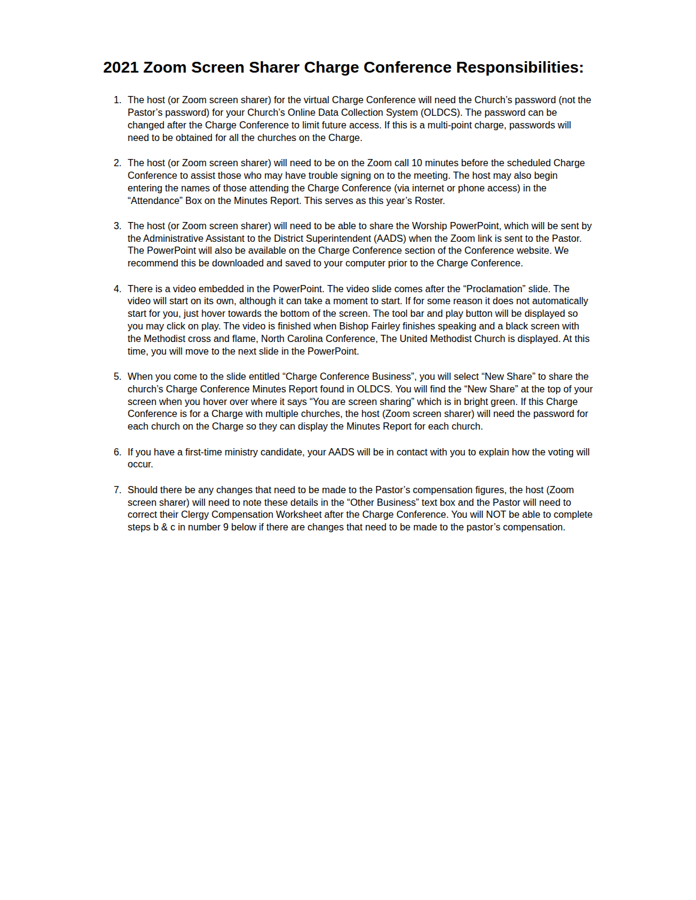2021 Zoom Screen Sharer Charge Conference Responsibilities:
The host (or Zoom screen sharer) for the virtual Charge Conference will need the Church’s password (not the Pastor’s password) for your Church’s Online Data Collection System (OLDCS). The password can be changed after the Charge Conference to limit future access. If this is a multi-point charge, passwords will need to be obtained for all the churches on the Charge.
The host (or Zoom screen sharer) will need to be on the Zoom call 10 minutes before the scheduled Charge Conference to assist those who may have trouble signing on to the meeting. The host may also begin entering the names of those attending the Charge Conference (via internet or phone access) in the “Attendance” Box on the Minutes Report. This serves as this year’s Roster.
The host (or Zoom screen sharer) will need to be able to share the Worship PowerPoint, which will be sent by the Administrative Assistant to the District Superintendent (AADS) when the Zoom link is sent to the Pastor. The PowerPoint will also be available on the Charge Conference section of the Conference website. We recommend this be downloaded and saved to your computer prior to the Charge Conference.
There is a video embedded in the PowerPoint. The video slide comes after the “Proclamation” slide. The video will start on its own, although it can take a moment to start. If for some reason it does not automatically start for you, just hover towards the bottom of the screen. The tool bar and play button will be displayed so you may click on play. The video is finished when Bishop Fairley finishes speaking and a black screen with the Methodist cross and flame, North Carolina Conference, The United Methodist Church is displayed. At this time, you will move to the next slide in the PowerPoint.
When you come to the slide entitled “Charge Conference Business”, you will select “New Share” to share the church’s Charge Conference Minutes Report found in OLDCS. You will find the “New Share” at the top of your screen when you hover over where it says “You are screen sharing” which is in bright green. If this Charge Conference is for a Charge with multiple churches, the host (Zoom screen sharer) will need the password for each church on the Charge so they can display the Minutes Report for each church.
If you have a first-time ministry candidate, your AADS will be in contact with you to explain how the voting will occur.
Should there be any changes that need to be made to the Pastor’s compensation figures, the host (Zoom screen sharer) will need to note these details in the “Other Business” text box and the Pastor will need to correct their Clergy Compensation Worksheet after the Charge Conference. You will NOT be able to complete steps b & c in number 9 below if there are changes that need to be made to the pastor’s compensation.